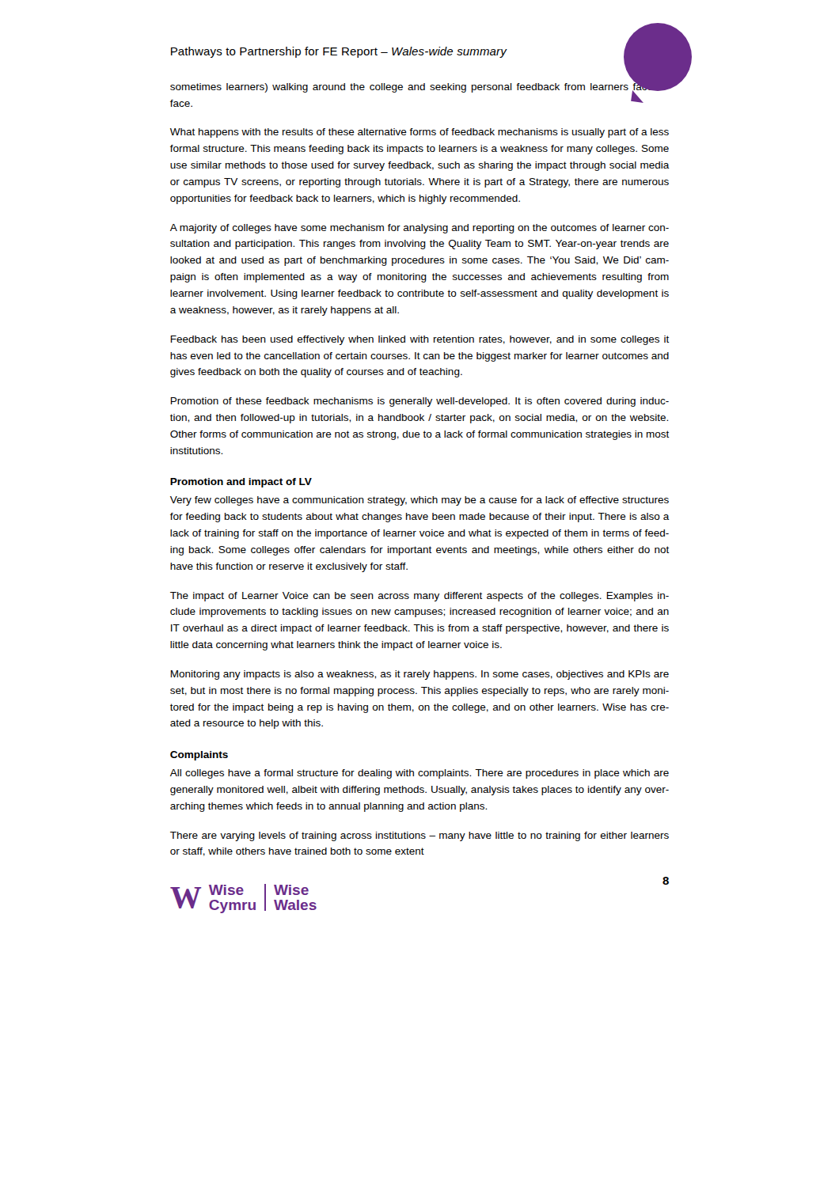Pathways to Partnership for FE Report – Wales-wide summary
sometimes learners) walking around the college and seeking personal feedback from learners face-to-face.
What happens with the results of these alternative forms of feedback mechanisms is usually part of a less formal structure. This means feeding back its impacts to learners is a weakness for many colleges. Some use similar methods to those used for survey feedback, such as sharing the impact through social media or campus TV screens, or reporting through tutorials. Where it is part of a Strategy, there are numerous opportunities for feedback back to learners, which is highly recommended.
A majority of colleges have some mechanism for analysing and reporting on the outcomes of learner consultation and participation. This ranges from involving the Quality Team to SMT. Year-on-year trends are looked at and used as part of benchmarking procedures in some cases. The ‘You Said, We Did’ campaign is often implemented as a way of monitoring the successes and achievements resulting from learner involvement. Using learner feedback to contribute to self-assessment and quality development is a weakness, however, as it rarely happens at all.
Feedback has been used effectively when linked with retention rates, however, and in some colleges it has even led to the cancellation of certain courses. It can be the biggest marker for learner outcomes and gives feedback on both the quality of courses and of teaching.
Promotion of these feedback mechanisms is generally well-developed. It is often covered during induction, and then followed-up in tutorials, in a handbook / starter pack, on social media, or on the website. Other forms of communication are not as strong, due to a lack of formal communication strategies in most institutions.
Promotion and impact of LV
Very few colleges have a communication strategy, which may be a cause for a lack of effective structures for feeding back to students about what changes have been made because of their input. There is also a lack of training for staff on the importance of learner voice and what is expected of them in terms of feeding back. Some colleges offer calendars for important events and meetings, while others either do not have this function or reserve it exclusively for staff.
The impact of Learner Voice can be seen across many different aspects of the colleges. Examples include improvements to tackling issues on new campuses; increased recognition of learner voice; and an IT overhaul as a direct impact of learner feedback. This is from a staff perspective, however, and there is little data concerning what learners think the impact of learner voice is.
Monitoring any impacts is also a weakness, as it rarely happens. In some cases, objectives and KPIs are set, but in most there is no formal mapping process. This applies especially to reps, who are rarely monitored for the impact being a rep is having on them, on the college, and on other learners. Wise has created a resource to help with this.
Complaints
All colleges have a formal structure for dealing with complaints. There are procedures in place which are generally monitored well, albeit with differing methods. Usually, analysis takes places to identify any overarching themes which feeds in to annual planning and action plans.
There are varying levels of training across institutions – many have little to no training for either learners or staff, while others have trained both to some extent
W Wise
Cymru Wise
Wales
8